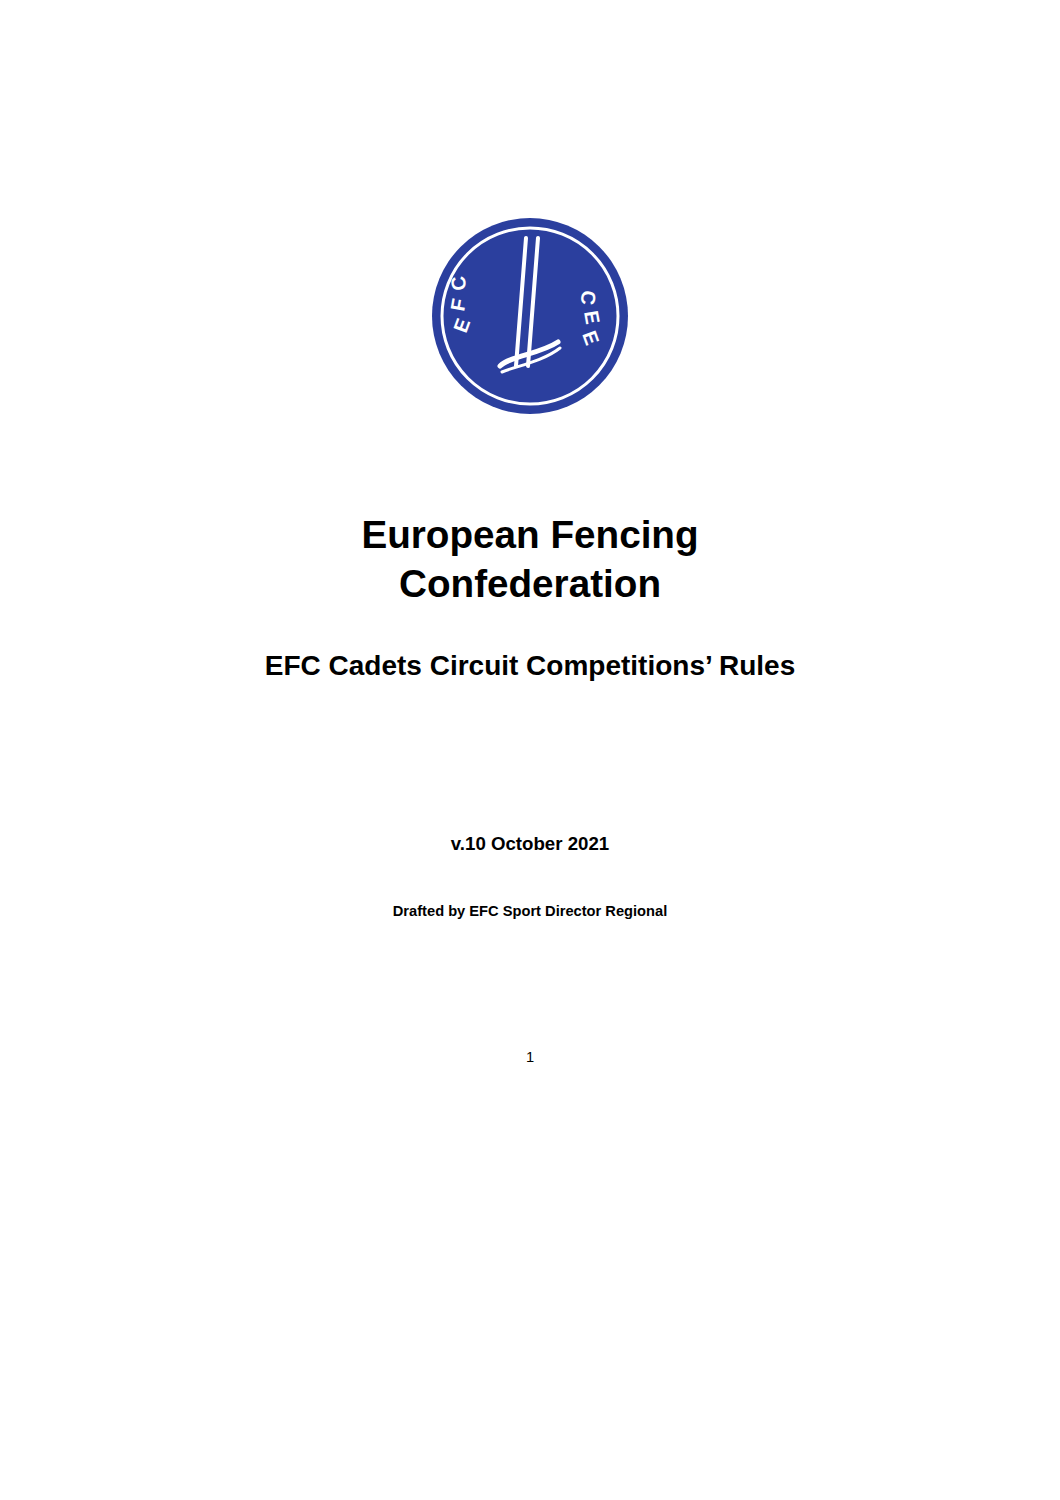E F C C E E
European Fencing Confederation
EFC Cadets Circuit Competitions’ Rules
v.10 October 2021
Drafted by EFC Sport Director Regional
1